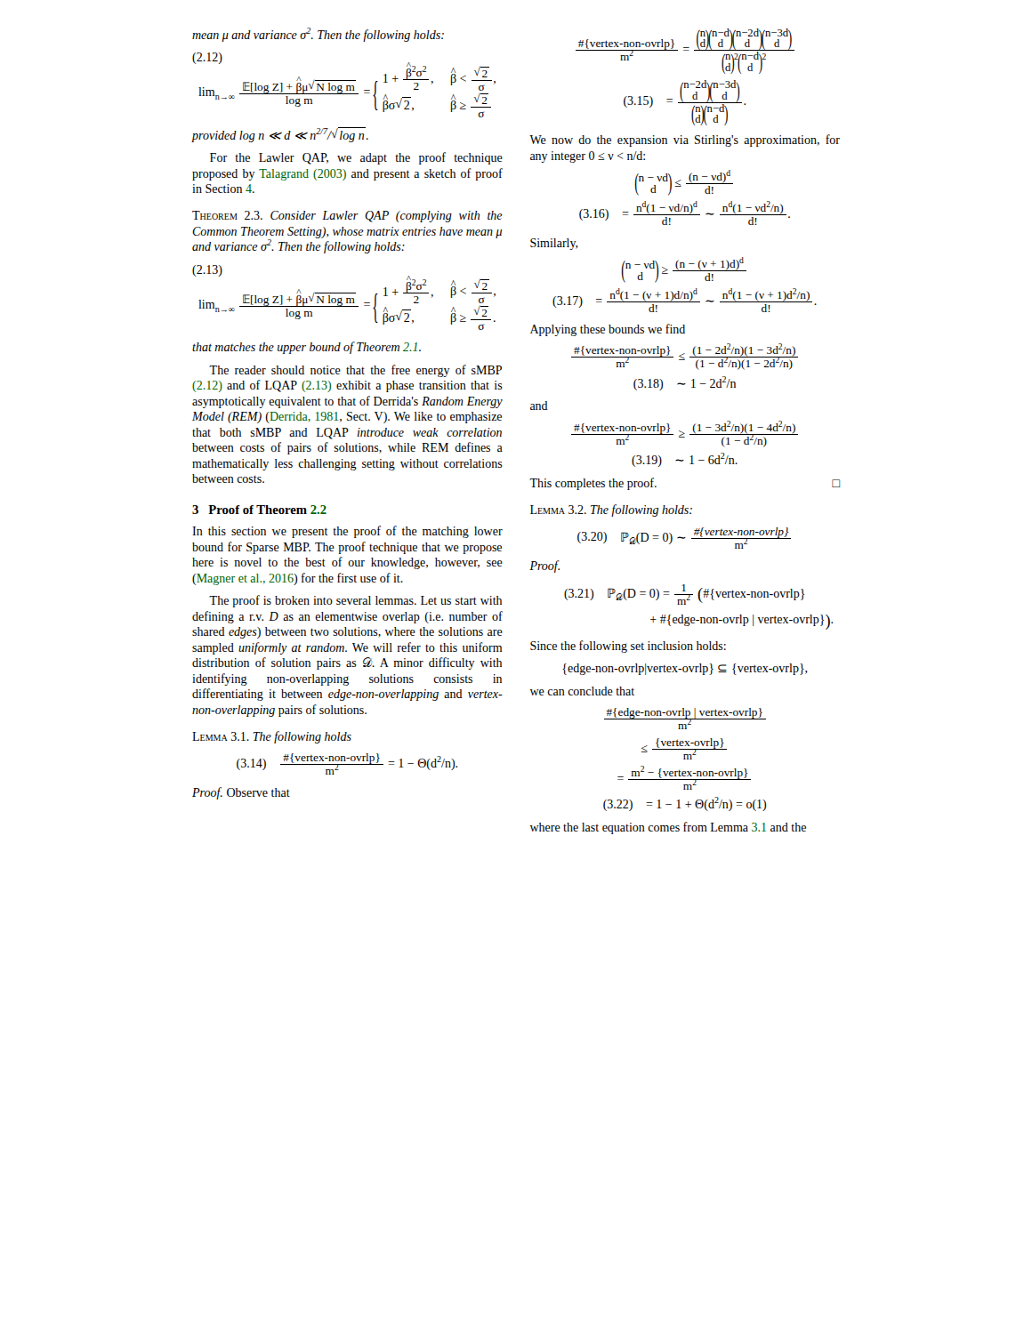mean μ and variance σ2. Then the following holds:
(2.12) limn→∞ 𝔼[log Z] + βμN log m log m = 1 + β2σ22, β < 2 σ, βσ2, β ≥ 2 σ
provided log n ≪ d ≪ n2/7/log n.
For the Lawler QAP, we adapt the proof technique proposed by Talagrand (2003) and present a sketch of proof in Section 4.
Theorem 2.3. Consider Lawler QAP (complying with the Common Theorem Setting), whose matrix entries have mean μ and variance σ2. Then the following holds:
(2.13) limn→∞ 𝔼[log Z] + βμN log m log m = 1 + β2σ22, β < 2 σ, βσ2, β ≥ 2 σ.
that matches the upper bound of Theorem 2.1.
The reader should notice that the free energy of sMBP (2.12) and of LQAP (2.13) exhibit a phase transition that is asymptotically equivalent to that of Derrida's Random Energy Model (REM) (Derrida, 1981, Sect. V). We like to emphasize that both sMBP and LQAP introduce weak correlation between costs of pairs of solutions, while REM defines a mathematically less challenging setting without correlations between costs.
3 Proof of Theorem 2.2
In this section we present the proof of the matching lower bound for Sparse MBP. The proof technique that we propose here is novel to the best of our knowledge, however, see (Magner et al., 2016) for the first use of it.
The proof is broken into several lemmas. Let us start with defining a r.v. D as an elementwise overlap (i.e. number of shared edges) between two solutions, where the solutions are sampled uniformly at random. We will refer to this uniform distribution of solution pairs as 𝒟. A minor difficulty with identifying non-overlapping solutions consists in differentiating it between edge-non-overlapping and vertex-non-overlapping pairs of solutions.
Lemma 3.1. The following holds
(3.14) #{vertex-non-ovrlp}m2 = 1 − Θ(d2/n).
Proof. Observe that
#{vertex-non-ovrlp}m2 = nd n−d d n−2d d n−3d d nd2n−d d2 (3.15) = n−2d d n−3d d nd n−d d .
We now do the expansion via Stirling's approximation, for any integer 0 ≤ ν < n/d:
n − νd d ≤ (n − νd)d d! (3.16) = nd(1 − νd/n)d d! ∼ nd(1 − νd2/n) d!.
Similarly,
n − νd d ≥ (n − (ν + 1)d)d d! (3.17) = nd(1 − (ν + 1)d/n)d d! ∼ nd(1 − (ν + 1)d2/n) d!.
Applying these bounds we find
#{vertex-non-ovrlp}m2 ≤ (1 − 2d2/n)(1 − 3d2/n)(1 − d2/n)(1 − 2d2/n) (3.18) ∼ 1 − 2d2/n
and
#{vertex-non-ovrlp}m2 ≥ (1 − 3d2/n)(1 − 4d2/n)(1 − d2/n) (3.19) ∼ 1 − 6d2/n.
This completes the proof. □
Lemma 3.2. The following holds:
(3.20) ℙ𝒟(D = 0) ∼ #{vertex-non-ovrlp}m2
Proof.
(3.21) ℙ𝒟(D = 0) = 1 m2 (#{vertex-non-ovrlp} + #{edge-non-ovrlp | vertex-ovrlp}).
Since the following set inclusion holds:
{edge-non-ovrlp|vertex-ovrlp} ⊆ {vertex-ovrlp},
we can conclude that
#{edge-non-ovrlp | vertex-ovrlp}m2 ≤ {vertex-ovrlp}m2 = m2 − {vertex-non-ovrlp}m2 (3.22) = 1 − 1 + Θ(d2/n) = o(1)
where the last equation comes from Lemma 3.1 and the